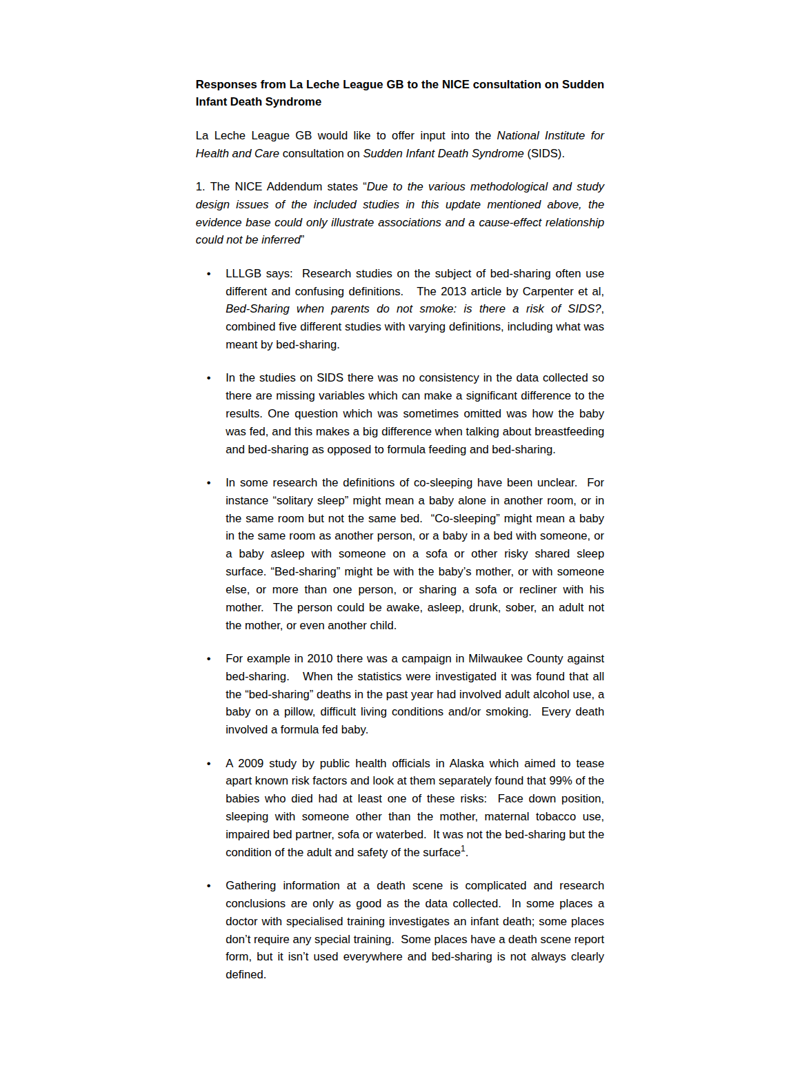Responses from La Leche League GB to the NICE consultation on Sudden Infant Death Syndrome
La Leche League GB would like to offer input into the National Institute for Health and Care consultation on Sudden Infant Death Syndrome (SIDS).
1. The NICE Addendum states “Due to the various methodological and study design issues of the included studies in this update mentioned above, the evidence base could only illustrate associations and a cause-effect relationship could not be inferred”
LLLGB says: Research studies on the subject of bed-sharing often use different and confusing definitions. The 2013 article by Carpenter et al, Bed-Sharing when parents do not smoke: is there a risk of SIDS?, combined five different studies with varying definitions, including what was meant by bed-sharing.
In the studies on SIDS there was no consistency in the data collected so there are missing variables which can make a significant difference to the results. One question which was sometimes omitted was how the baby was fed, and this makes a big difference when talking about breastfeeding and bed-sharing as opposed to formula feeding and bed-sharing.
In some research the definitions of co-sleeping have been unclear. For instance “solitary sleep” might mean a baby alone in another room, or in the same room but not the same bed. “Co-sleeping” might mean a baby in the same room as another person, or a baby in a bed with someone, or a baby asleep with someone on a sofa or other risky shared sleep surface. “Bed-sharing” might be with the baby’s mother, or with someone else, or more than one person, or sharing a sofa or recliner with his mother. The person could be awake, asleep, drunk, sober, an adult not the mother, or even another child.
For example in 2010 there was a campaign in Milwaukee County against bed-sharing. When the statistics were investigated it was found that all the “bed-sharing” deaths in the past year had involved adult alcohol use, a baby on a pillow, difficult living conditions and/or smoking. Every death involved a formula fed baby.
A 2009 study by public health officials in Alaska which aimed to tease apart known risk factors and look at them separately found that 99% of the babies who died had at least one of these risks: Face down position, sleeping with someone other than the mother, maternal tobacco use, impaired bed partner, sofa or waterbed. It was not the bed-sharing but the condition of the adult and safety of the surface1.
Gathering information at a death scene is complicated and research conclusions are only as good as the data collected. In some places a doctor with specialised training investigates an infant death; some places don’t require any special training. Some places have a death scene report form, but it isn’t used everywhere and bed-sharing is not always clearly defined.